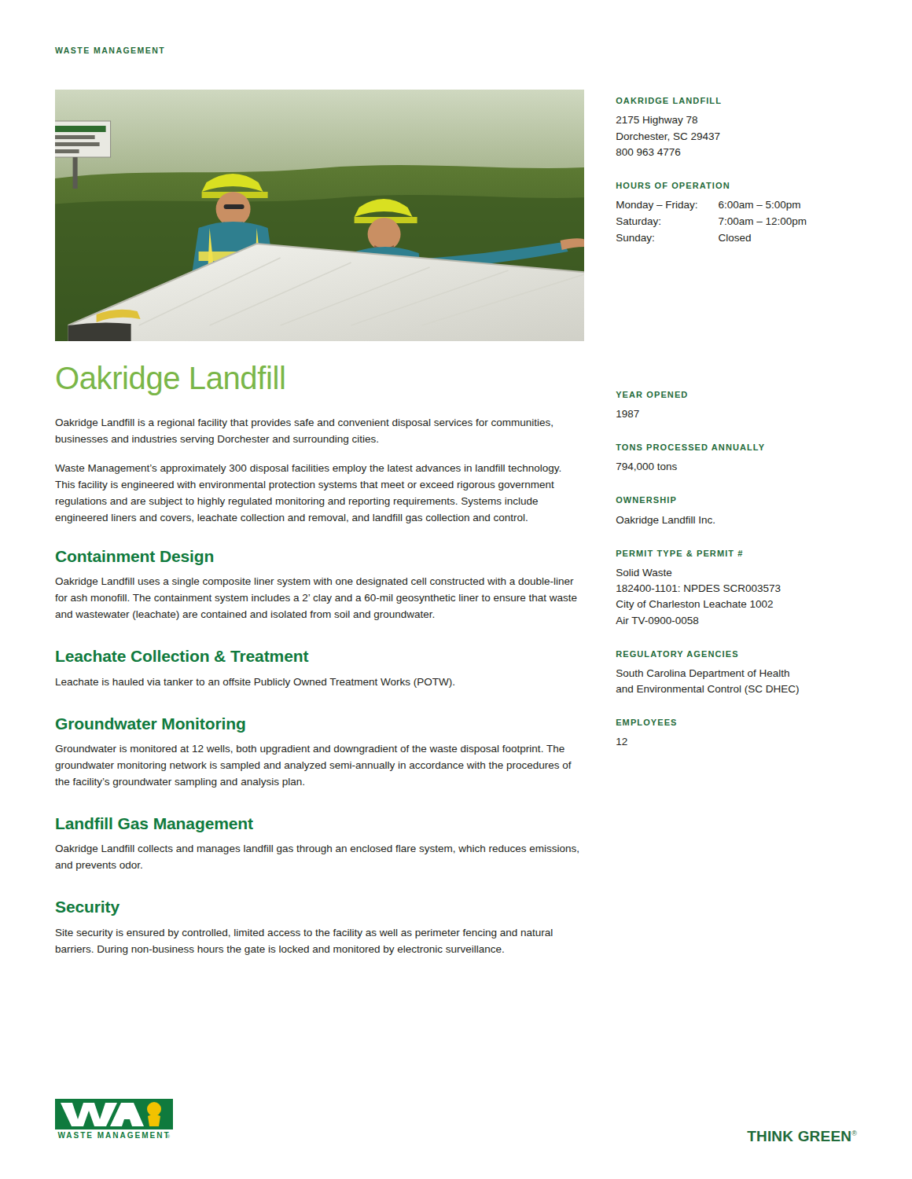Waste Management
Oakridge Landfill
Oakridge Landfill is a regional facility that provides safe and convenient disposal services for communities, businesses and industries serving Dorchester and surrounding cities.
Waste Management’s approximately 300 disposal facilities employ the latest advances in landfill technology. This facility is engineered with environmental protection systems that meet or exceed rigorous government regulations and are subject to highly regulated monitoring and reporting requirements. Systems include engineered liners and covers, leachate collection and removal, and landfill gas collection and control.
Containment Design
Oakridge Landfill uses a single composite liner system with one designated cell constructed with a double-liner for ash monofill. The containment system includes a 2’ clay and a 60-mil geosynthetic liner to ensure that waste and wastewater (leachate) are contained and isolated from soil and groundwater.
Leachate Collection & Treatment
Leachate is hauled via tanker to an offsite Publicly Owned Treatment Works (POTW).
Groundwater Monitoring
Groundwater is monitored at 12 wells, both upgradient and downgradient of the waste disposal footprint. The groundwater monitoring network is sampled and analyzed semi-annually in accordance with the procedures of the facility’s groundwater sampling and analysis plan.
Landfill Gas Management
Oakridge Landfill collects and manages landfill gas through an enclosed flare system, which reduces emissions, and prevents odor.
Security
Site security is ensured by controlled, limited access to the facility as well as perimeter fencing and natural barriers. During non-business hours the gate is locked and monitored by electronic surveillance.
Oakridge Landfill
2175 Highway 78
Dorchester, SC 29437
800 963 4776
Hours of Operation
| Monday – Friday: | 6:00am – 5:00pm |
| Saturday: | 7:00am – 12:00pm |
| Sunday: | Closed |
Year Opened
1987
Tons Processed Annually
794,000 tons
Ownership
Oakridge Landfill Inc.
Permit Type & Permit #
Solid Waste
182400-1101: NPDES SCR003573
City of Charleston Leachate 1002
Air TV-0900-0058
Regulatory Agencies
South Carolina Department of Health
and Environmental Control (SC DHEC)
Employees
12
WASTE MANAGEMENT ®
THINK GREEN®